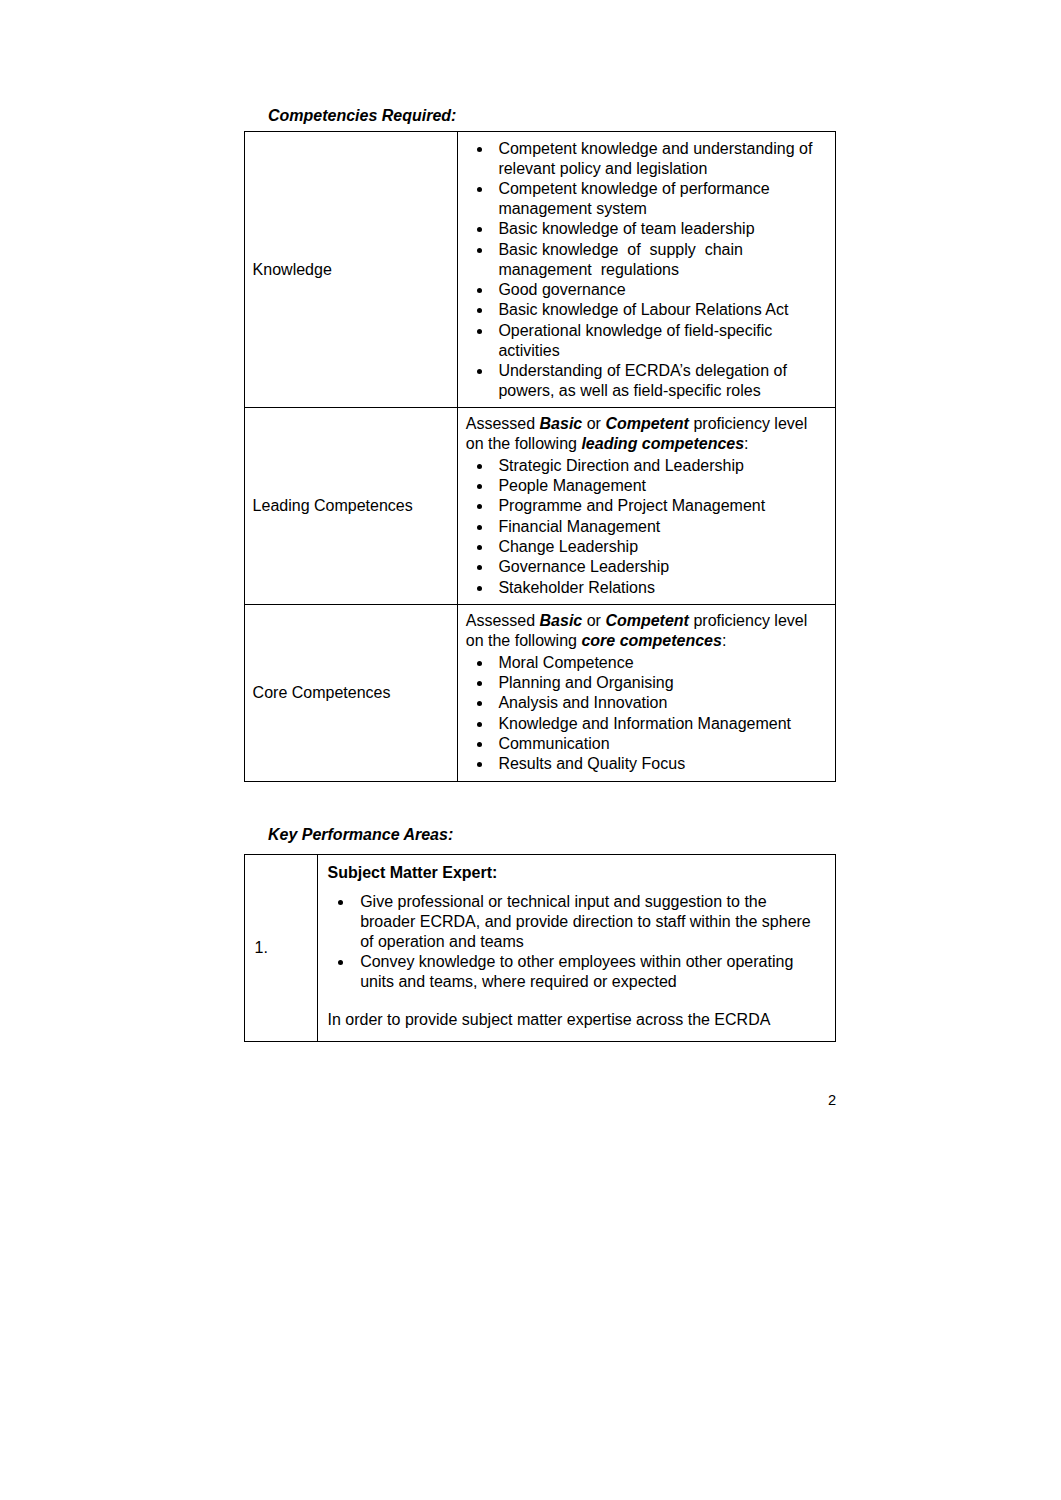Competencies Required:
| Knowledge | Competent knowledge and understanding of relevant policy and legislation Competent knowledge of performance management system Basic knowledge of team leadership Basic knowledge of supply chain management regulations Good governance Basic knowledge of Labour Relations Act Operational knowledge of field-specific activities Understanding of ECRDA’s delegation of powers, as well as field-specific roles |
| Leading Competences | Assessed Basic or Competent proficiency level on the following leading competences : Strategic Direction and Leadership People Management Programme and Project Management Financial Management Change Leadership Governance Leadership Stakeholder Relations |
| Core Competences | Assessed Basic or Competent proficiency level on the following core competences : Moral Competence Planning and Organising Analysis and Innovation Knowledge and Information Management Communication Results and Quality Focus |
Key Performance Areas:
| 1. | Subject Matter Expert: Give professional or technical input and suggestion to the broader ECRDA, and provide direction to staff within the sphere of operation and teams Convey knowledge to other employees within other operating units and teams, where required or expected In order to provide subject matter expertise across the ECRDA |
2